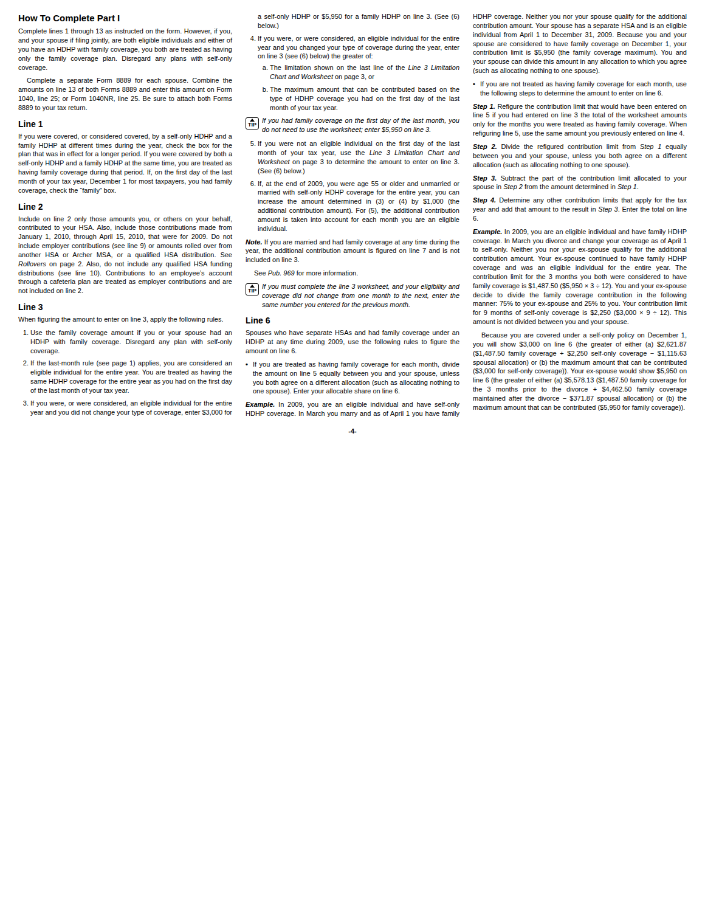How To Complete Part I
Complete lines 1 through 13 as instructed on the form. However, if you, and your spouse if filing jointly, are both eligible individuals and either of you have an HDHP with family coverage, you both are treated as having only the family coverage plan. Disregard any plans with self-only coverage.
Complete a separate Form 8889 for each spouse. Combine the amounts on line 13 of both Forms 8889 and enter this amount on Form 1040, line 25; or Form 1040NR, line 25. Be sure to attach both Forms 8889 to your tax return.
Line 1
If you were covered, or considered covered, by a self-only HDHP and a family HDHP at different times during the year, check the box for the plan that was in effect for a longer period. If you were covered by both a self-only HDHP and a family HDHP at the same time, you are treated as having family coverage during that period. If, on the first day of the last month of your tax year, December 1 for most taxpayers, you had family coverage, check the “family” box.
Line 2
Include on line 2 only those amounts you, or others on your behalf, contributed to your HSA. Also, include those contributions made from January 1, 2010, through April 15, 2010, that were for 2009. Do not include employer contributions (see line 9) or amounts rolled over from another HSA or Archer MSA, or a qualified HSA distribution. See Rollovers on page 2. Also, do not include any qualified HSA funding distributions (see line 10). Contributions to an employee’s account through a cafeteria plan are treated as employer contributions and are not included on line 2.
Line 3
When figuring the amount to enter on line 3, apply the following rules.
Use the family coverage amount if you or your spouse had an HDHP with family coverage. Disregard any plan with self-only coverage.
If the last-month rule (see page 1) applies, you are considered an eligible individual for the entire year. You are treated as having the same HDHP coverage for the entire year as you had on the first day of the last month of your tax year.
If you were, or were considered, an eligible individual for the entire year and you did not change your type of coverage, enter $3,000 for a self-only HDHP or $5,950 for a family HDHP on line 3. (See (6) below.)
If you were, or were considered, an eligible individual for the entire year and you changed your type of coverage during the year, enter on line 3 (see (6) below) the greater of:
The limitation shown on the last line of the Line 3 Limitation Chart and Worksheet on page 3, or
The maximum amount that can be contributed based on the type of HDHP coverage you had on the first day of the last month of your tax year.
TIP
If you had family coverage on the first day of the last month, you do not need to use the worksheet; enter $5,950 on line 3.
If you were not an eligible individual on the first day of the last month of your tax year, use the Line 3 Limitation Chart and Worksheet on page 3 to determine the amount to enter on line 3. (See (6) below.)
If, at the end of 2009, you were age 55 or older and unmarried or married with self-only HDHP coverage for the entire year, you can increase the amount determined in (3) or (4) by $1,000 (the additional contribution amount). For (5), the additional contribution amount is taken into account for each month you are an eligible individual.
Note. If you are married and had family coverage at any time during the year, the additional contribution amount is figured on line 7 and is not included on line 3.
See Pub. 969 for more information.
TIP
If you must complete the line 3 worksheet, and your eligibility and coverage did not change from one month to the next, enter the same number you entered for the previous month.
Line 6
Spouses who have separate HSAs and had family coverage under an HDHP at any time during 2009, use the following rules to figure the amount on line 6.
If you are treated as having family coverage for each month, divide the amount on line 5 equally between you and your spouse, unless you both agree on a different allocation (such as allocating nothing to one spouse). Enter your allocable share on line 6.
Example. In 2009, you are an eligible individual and have self-only HDHP coverage. In March you marry and as of April 1 you have family HDHP coverage. Neither you nor your spouse qualify for the additional contribution amount. Your spouse has a separate HSA and is an eligible individual from April 1 to December 31, 2009. Because you and your spouse are considered to have family coverage on December 1, your contribution limit is $5,950 (the family coverage maximum). You and your spouse can divide this amount in any allocation to which you agree (such as allocating nothing to one spouse).
If you are not treated as having family coverage for each month, use the following steps to determine the amount to enter on line 6.
Step 1. Refigure the contribution limit that would have been entered on line 5 if you had entered on line 3 the total of the worksheet amounts only for the months you were treated as having family coverage. When refiguring line 5, use the same amount you previously entered on line 4.
Step 2. Divide the refigured contribution limit from Step 1 equally between you and your spouse, unless you both agree on a different allocation (such as allocating nothing to one spouse).
Step 3. Subtract the part of the contribution limit allocated to your spouse in Step 2 from the amount determined in Step 1.
Step 4. Determine any other contribution limits that apply for the tax year and add that amount to the result in Step 3. Enter the total on line 6.
Example. In 2009, you are an eligible individual and have family HDHP coverage. In March you divorce and change your coverage as of April 1 to self-only. Neither you nor your ex-spouse qualify for the additional contribution amount. Your ex-spouse continued to have family HDHP coverage and was an eligible individual for the entire year. The contribution limit for the 3 months you both were considered to have family coverage is $1,487.50 ($5,950 × 3 ÷ 12). You and your ex-spouse decide to divide the family coverage contribution in the following manner: 75% to your ex-spouse and 25% to you. Your contribution limit for 9 months of self-only coverage is $2,250 ($3,000 × 9 ÷ 12). This amount is not divided between you and your spouse.
Because you are covered under a self-only policy on December 1, you will show $3,000 on line 6 (the greater of either (a) $2,621.87 ($1,487.50 family coverage + $2,250 self-only coverage − $1,115.63 spousal allocation) or (b) the maximum amount that can be contributed ($3,000 for self-only coverage)). Your ex-spouse would show $5,950 on line 6 (the greater of either (a) $5,578.13 ($1,487.50 family coverage for the 3 months prior to the divorce + $4,462.50 family coverage maintained after the divorce − $371.87 spousal allocation) or (b) the maximum amount that can be contributed ($5,950 for family coverage)).
-4-